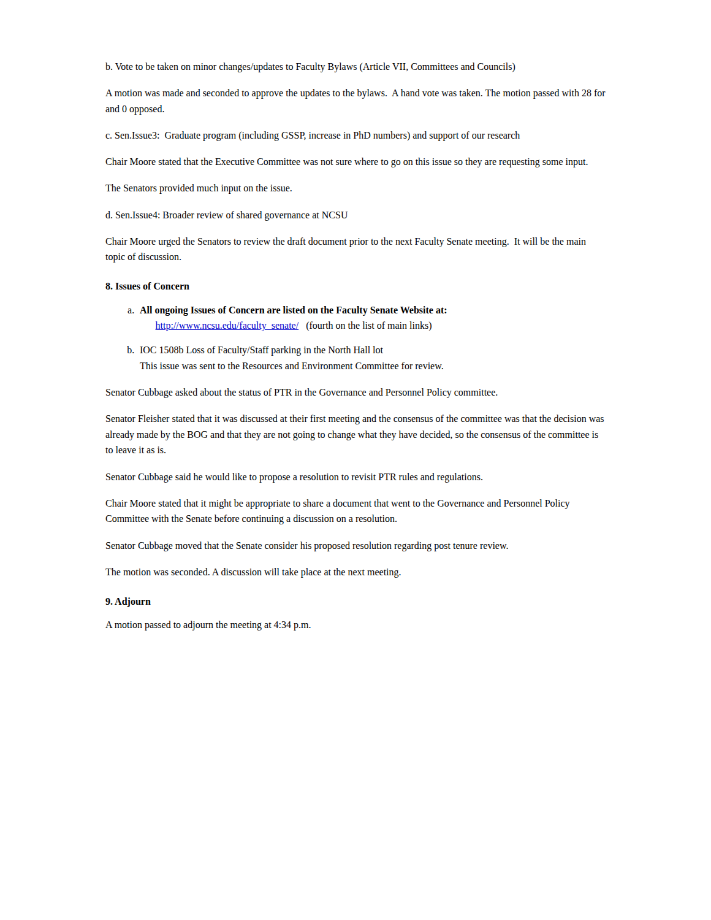b. Vote to be taken on minor changes/updates to Faculty Bylaws (Article VII, Committees and Councils)
A motion was made and seconded to approve the updates to the bylaws. A hand vote was taken. The motion passed with 28 for and 0 opposed.
c. Sen.Issue3: Graduate program (including GSSP, increase in PhD numbers) and support of our research
Chair Moore stated that the Executive Committee was not sure where to go on this issue so they are requesting some input.
The Senators provided much input on the issue.
d. Sen.Issue4: Broader review of shared governance at NCSU
Chair Moore urged the Senators to review the draft document prior to the next Faculty Senate meeting. It will be the main topic of discussion.
8. Issues of Concern
All ongoing Issues of Concern are listed on the Faculty Senate Website at:
http://www.ncsu.edu/faculty_senate/ (fourth on the list of main links)
IOC 1508b Loss of Faculty/Staff parking in the North Hall lot
This issue was sent to the Resources and Environment Committee for review.
Senator Cubbage asked about the status of PTR in the Governance and Personnel Policy committee.
Senator Fleisher stated that it was discussed at their first meeting and the consensus of the committee was that the decision was already made by the BOG and that they are not going to change what they have decided, so the consensus of the committee is to leave it as is.
Senator Cubbage said he would like to propose a resolution to revisit PTR rules and regulations.
Chair Moore stated that it might be appropriate to share a document that went to the Governance and Personnel Policy Committee with the Senate before continuing a discussion on a resolution.
Senator Cubbage moved that the Senate consider his proposed resolution regarding post tenure review.
The motion was seconded. A discussion will take place at the next meeting.
9. Adjourn
A motion passed to adjourn the meeting at 4:34 p.m.